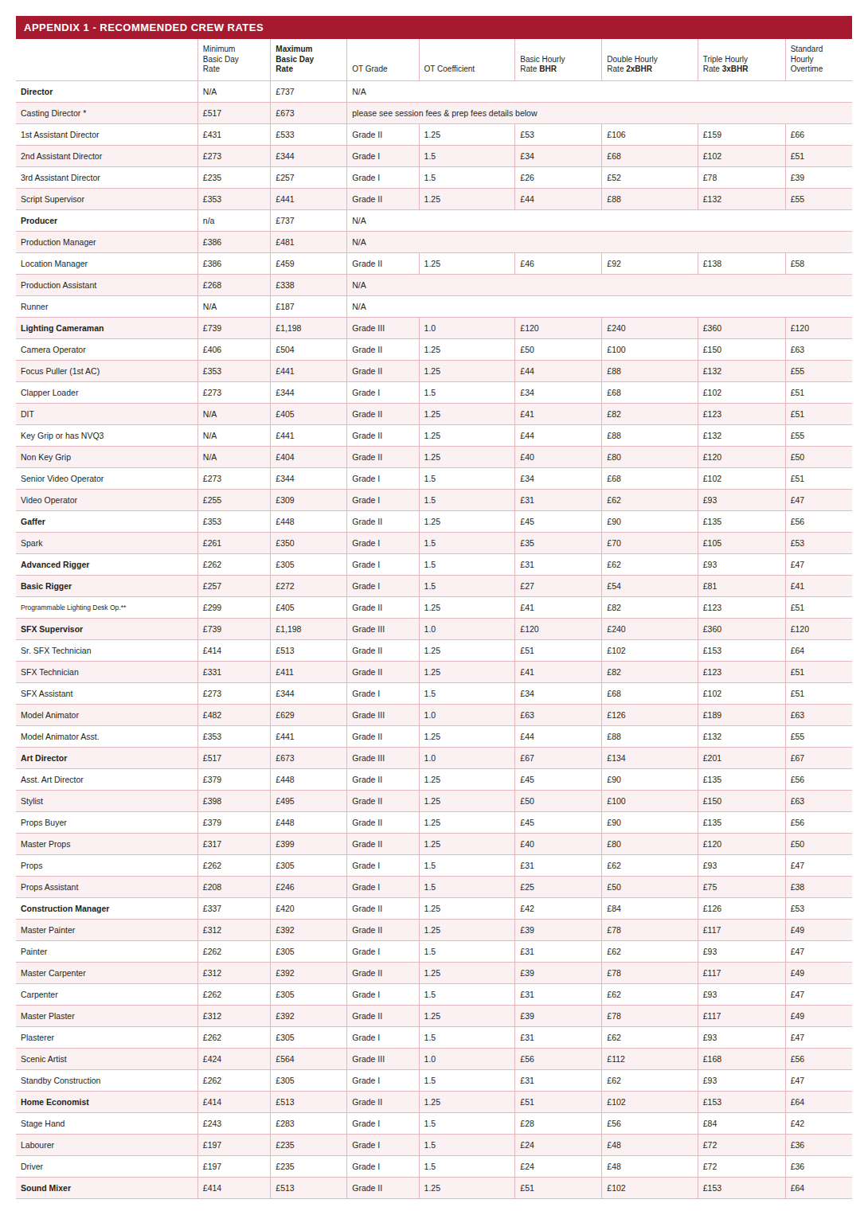Appendix 1 - Recommended Crew Rates
| | Minimum Basic Day Rate | Maximum Basic Day Rate | OT Grade | OT Coefficient | Basic Hourly Rate BHR | Double Hourly Rate 2xBHR | Triple Hourly Rate 3xBHR | Standard Hourly Overtime |
| --- | --- | --- | --- | --- | --- | --- | --- | --- |
| Director | N/A | £737 | N/A |
| Casting Director * | £517 | £673 | please see session fees & prep fees details below |
| 1st Assistant Director | £431 | £533 | Grade II | 1.25 | £53 | £106 | £159 | £66 |
| 2nd Assistant Director | £273 | £344 | Grade I | 1.5 | £34 | £68 | £102 | £51 |
| 3rd Assistant Director | £235 | £257 | Grade I | 1.5 | £26 | £52 | £78 | £39 |
| Script Supervisor | £353 | £441 | Grade II | 1.25 | £44 | £88 | £132 | £55 |
| Producer | n/a | £737 | N/A |
| Production Manager | £386 | £481 | N/A |
| Location Manager | £386 | £459 | Grade II | 1.25 | £46 | £92 | £138 | £58 |
| Production Assistant | £268 | £338 | N/A |
| Runner | N/A | £187 | N/A |
| Lighting Cameraman | £739 | £1,198 | Grade III | 1.0 | £120 | £240 | £360 | £120 |
| Camera Operator | £406 | £504 | Grade II | 1.25 | £50 | £100 | £150 | £63 |
| Focus Puller (1st AC) | £353 | £441 | Grade II | 1.25 | £44 | £88 | £132 | £55 |
| Clapper Loader | £273 | £344 | Grade I | 1.5 | £34 | £68 | £102 | £51 |
| DIT | N/A | £405 | Grade II | 1.25 | £41 | £82 | £123 | £51 |
| Key Grip or has NVQ3 | N/A | £441 | Grade II | 1.25 | £44 | £88 | £132 | £55 |
| Non Key Grip | N/A | £404 | Grade II | 1.25 | £40 | £80 | £120 | £50 |
| Senior Video Operator | £273 | £344 | Grade I | 1.5 | £34 | £68 | £102 | £51 |
| Video Operator | £255 | £309 | Grade I | 1.5 | £31 | £62 | £93 | £47 |
| Gaffer | £353 | £448 | Grade II | 1.25 | £45 | £90 | £135 | £56 |
| Spark | £261 | £350 | Grade I | 1.5 | £35 | £70 | £105 | £53 |
| Advanced Rigger | £262 | £305 | Grade I | 1.5 | £31 | £62 | £93 | £47 |
| Basic Rigger | £257 | £272 | Grade I | 1.5 | £27 | £54 | £81 | £41 |
| Programmable Lighting Desk Op.** | £299 | £405 | Grade II | 1.25 | £41 | £82 | £123 | £51 |
| SFX Supervisor | £739 | £1,198 | Grade III | 1.0 | £120 | £240 | £360 | £120 |
| Sr. SFX Technician | £414 | £513 | Grade II | 1.25 | £51 | £102 | £153 | £64 |
| SFX Technician | £331 | £411 | Grade II | 1.25 | £41 | £82 | £123 | £51 |
| SFX Assistant | £273 | £344 | Grade I | 1.5 | £34 | £68 | £102 | £51 |
| Model Animator | £482 | £629 | Grade III | 1.0 | £63 | £126 | £189 | £63 |
| Model Animator Asst. | £353 | £441 | Grade II | 1.25 | £44 | £88 | £132 | £55 |
| Art Director | £517 | £673 | Grade III | 1.0 | £67 | £134 | £201 | £67 |
| Asst. Art Director | £379 | £448 | Grade II | 1.25 | £45 | £90 | £135 | £56 |
| Stylist | £398 | £495 | Grade II | 1.25 | £50 | £100 | £150 | £63 |
| Props Buyer | £379 | £448 | Grade II | 1.25 | £45 | £90 | £135 | £56 |
| Master Props | £317 | £399 | Grade II | 1.25 | £40 | £80 | £120 | £50 |
| Props | £262 | £305 | Grade I | 1.5 | £31 | £62 | £93 | £47 |
| Props Assistant | £208 | £246 | Grade I | 1.5 | £25 | £50 | £75 | £38 |
| Construction Manager | £337 | £420 | Grade II | 1.25 | £42 | £84 | £126 | £53 |
| Master Painter | £312 | £392 | Grade II | 1.25 | £39 | £78 | £117 | £49 |
| Painter | £262 | £305 | Grade I | 1.5 | £31 | £62 | £93 | £47 |
| Master Carpenter | £312 | £392 | Grade II | 1.25 | £39 | £78 | £117 | £49 |
| Carpenter | £262 | £305 | Grade I | 1.5 | £31 | £62 | £93 | £47 |
| Master Plaster | £312 | £392 | Grade II | 1.25 | £39 | £78 | £117 | £49 |
| Plasterer | £262 | £305 | Grade I | 1.5 | £31 | £62 | £93 | £47 |
| Scenic Artist | £424 | £564 | Grade III | 1.0 | £56 | £112 | £168 | £56 |
| Standby Construction | £262 | £305 | Grade I | 1.5 | £31 | £62 | £93 | £47 |
| Home Economist | £414 | £513 | Grade II | 1.25 | £51 | £102 | £153 | £64 |
| Stage Hand | £243 | £283 | Grade I | 1.5 | £28 | £56 | £84 | £42 |
| Labourer | £197 | £235 | Grade I | 1.5 | £24 | £48 | £72 | £36 |
| Driver | £197 | £235 | Grade I | 1.5 | £24 | £48 | £72 | £36 |
| Sound Mixer | £414 | £513 | Grade II | 1.25 | £51 | £102 | £153 | £64 |